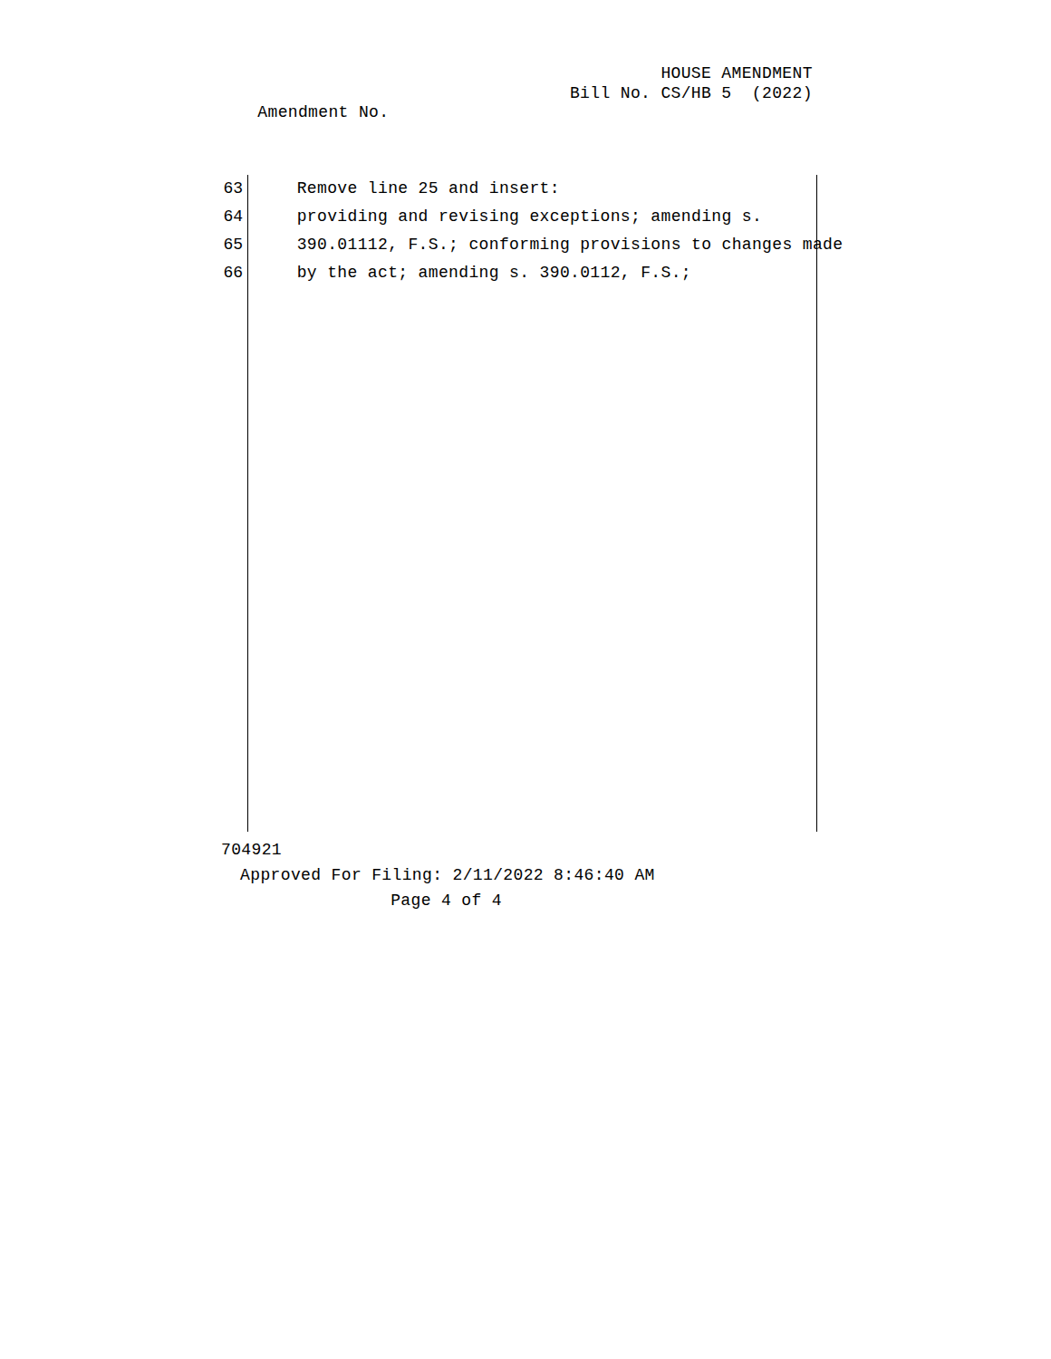HOUSE AMENDMENT
Bill No. CS/HB 5 (2022)
Amendment No.
| 63 | Remove line 25 and insert: |
| 64 | providing and revising exceptions; amending s. |
| 65 | 390.01112, F.S.; conforming provisions to changes made |
| 66 | by the act; amending s. 390.0112, F.S.; |
704921
Approved For Filing: 2/11/2022 8:46:40 AM
Page 4 of 4